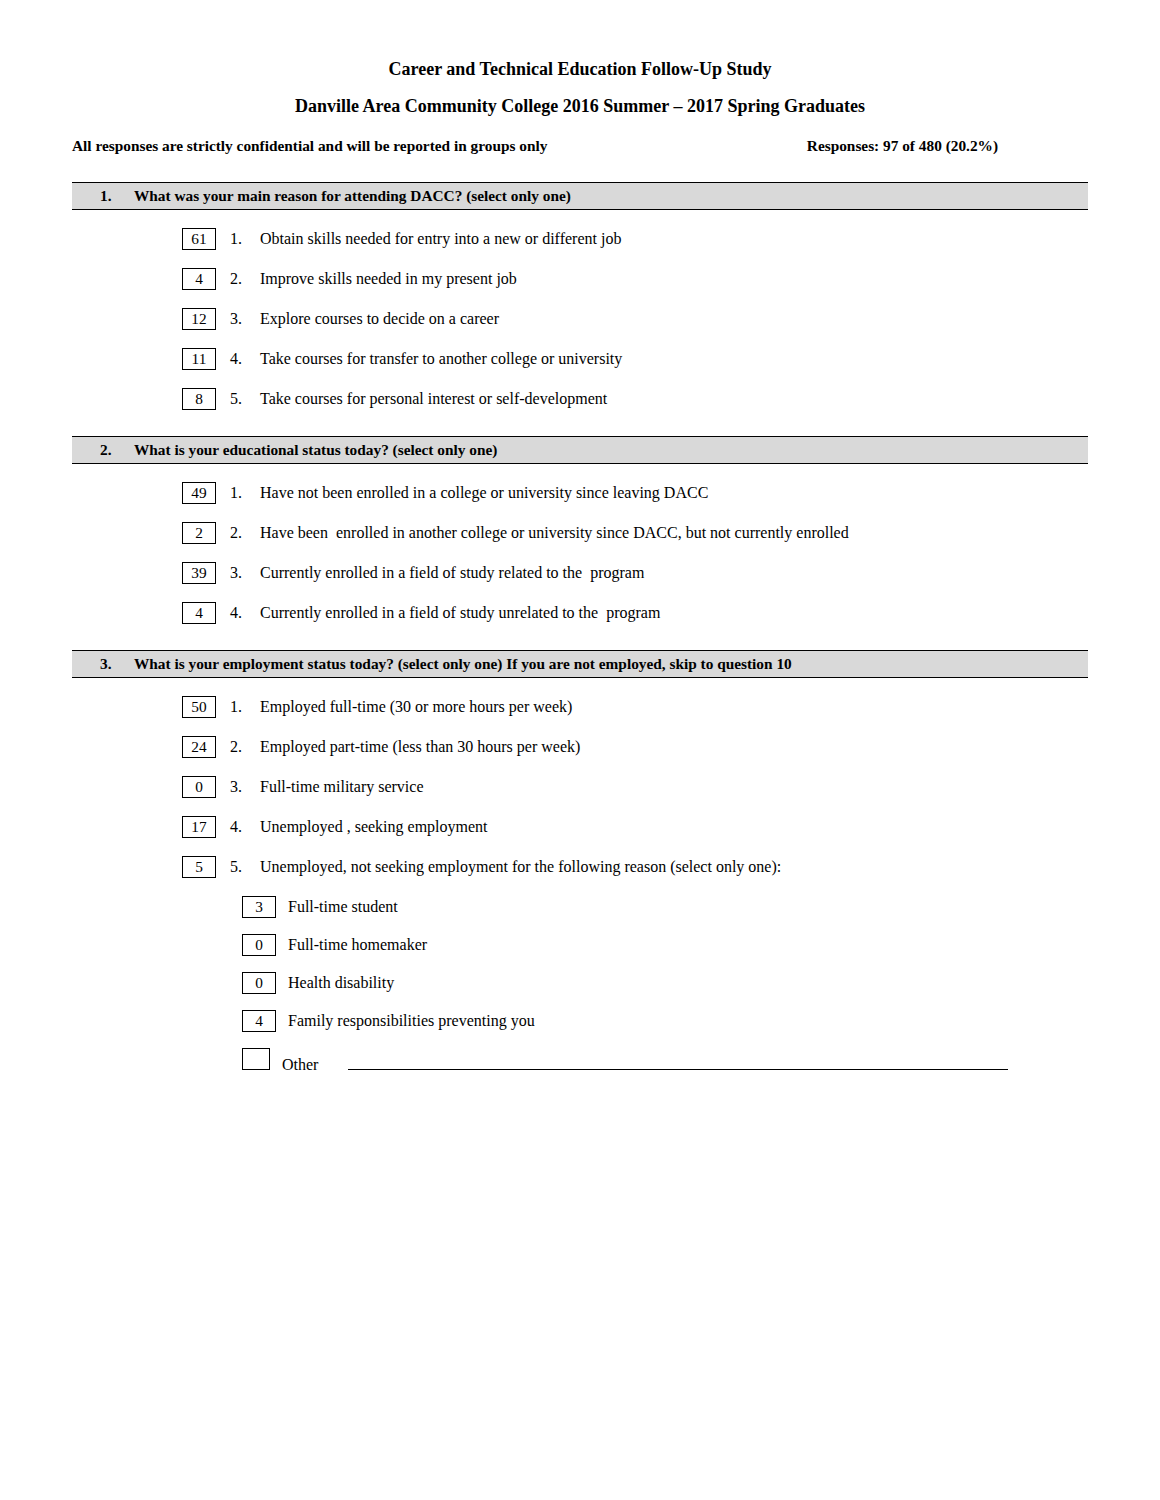Career and Technical Education Follow-Up Study
Danville Area Community College 2016 Summer – 2017 Spring Graduates
All responses are strictly confidential and will be reported in groups only Responses: 97 of 480 (20.2%)
1. What was your main reason for attending DACC? (select only one)
611. Obtain skills needed for entry into a new or different job
42. Improve skills needed in my present job
123. Explore courses to decide on a career
114. Take courses for transfer to another college or university
85. Take courses for personal interest or self-development
2. What is your educational status today? (select only one)
491. Have not been enrolled in a college or university since leaving DACC
22. Have been enrolled in another college or university since DACC, but not currently enrolled
393. Currently enrolled in a field of study related to the program
44. Currently enrolled in a field of study unrelated to the program
3. What is your employment status today? (select only one) If you are not employed, skip to question 10
501. Employed full-time (30 or more hours per week)
242. Employed part-time (less than 30 hours per week)
03. Full-time military service
174. Unemployed , seeking employment
55. Unemployed, not seeking employment for the following reason (select only one):
3 Full-time student
0 Full-time homemaker
0 Health disability
4 Family responsibilities preventing you
Other